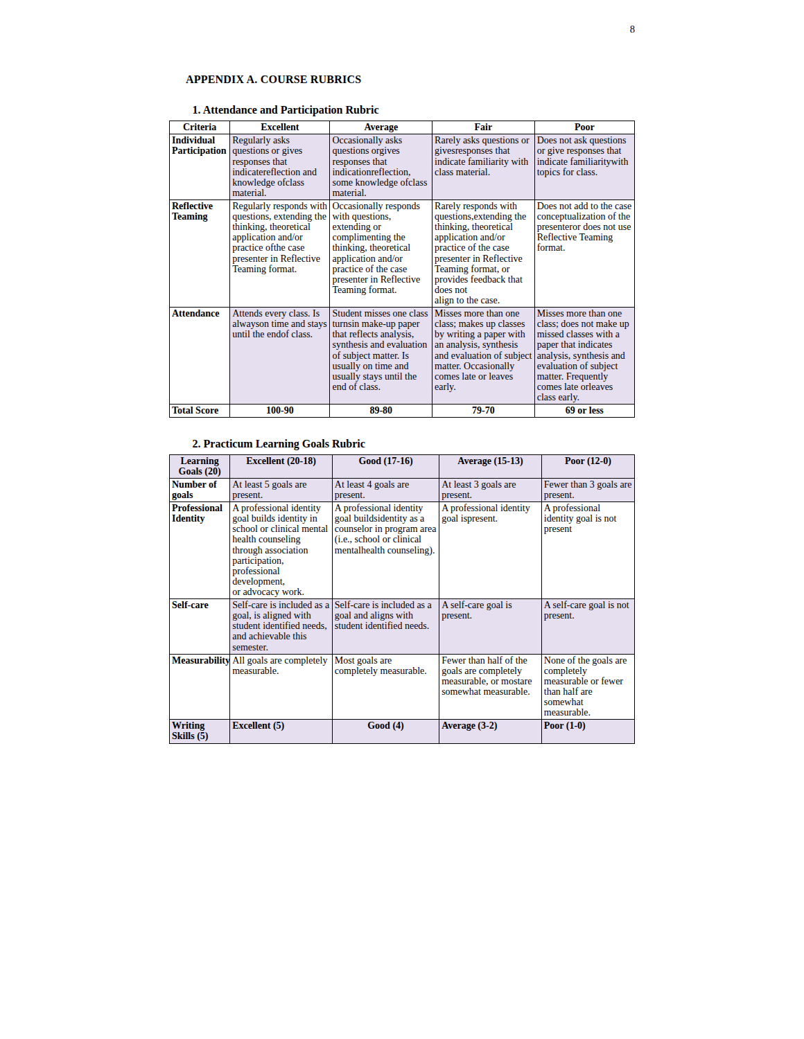8
APPENDIX A. COURSE RUBRICS
1. Attendance and Participation Rubric
| Criteria | Excellent | Average | Fair | Poor |
| --- | --- | --- | --- | --- |
| Individual Participation | Regularly asks questions or gives responses that indicatereflection and knowledge ofclass material. | Occasionally asks questions orgives responses that indicationreflection, some knowledge ofclass material. | Rarely asks questions or givesresponses that indicate familiarity with class material. | Does not ask questions or give responses that indicate familiaritywith topics for class. |
| Reflective Teaming | Regularly responds with questions, extending the thinking, theoretical application and/or practice ofthe case presenter in Reflective Teaming format. | Occasionally responds with questions, extending or complimenting the thinking, theoretical application and/or practice of the case presenter in Reflective Teaming format. | Rarely responds with questions,extending the thinking, theoretical application and/or practice of the case presenter in Reflective Teaming format, or provides feedback that does not align to the case. | Does not add to the case conceptualization of the presenteror does not use Reflective Teaming format. |
| Attendance | Attends every class. Is alwayson time and stays until the endof class. | Student misses one class turnsin make-up paper that reflects analysis, synthesis and evaluation of subject matter. Is usually on time and usually stays until the end of class. | Misses more than one class; makes up classes by writing a paper with an analysis, synthesis and evaluation of subject matter. Occasionally comes late or leaves early. | Misses more than one class; does not make up missed classes with a paper that indicates analysis, synthesis and evaluation of subject matter. Frequently comes late orleaves class early. |
| Total Score | 100-90 | 89-80 | 79-70 | 69 or less |
2. Practicum Learning Goals Rubric
| Learning Goals (20) | Excellent (20-18) | Good (17-16) | Average (15-13) | Poor (12-0) |
| --- | --- | --- | --- | --- |
| Number of goals | At least 5 goals are present. | At least 4 goals are present. | At least 3 goals are present. | Fewer than 3 goals are present. |
| Professional Identity | A professional identity goal builds identity in school or clinical mental health counseling through association participation, professional development, or advocacy work. | A professional identity goal buildsidentity as a counselor in program area (i.e., school or clinical mentalhealth counseling). | A professional identity goal ispresent. | A professional identity goal is not present |
| Self-care | Self-care is included as a goal, is aligned with student identified needs, and achievable this semester. | Self-care is included as a goal and aligns with student identified needs. | A self-care goal is present. | A self-care goal is not present. |
| Measurability | All goals are completely measurable. | Most goals are completely measurable. | Fewer than half of the goals are completely measurable, or mostare somewhat measurable. | None of the goals are completely measurable or fewer than half are somewhat measurable. |
| Writing Skills (5) | Excellent (5) | Good (4) | Average (3-2) | Poor (1-0) |